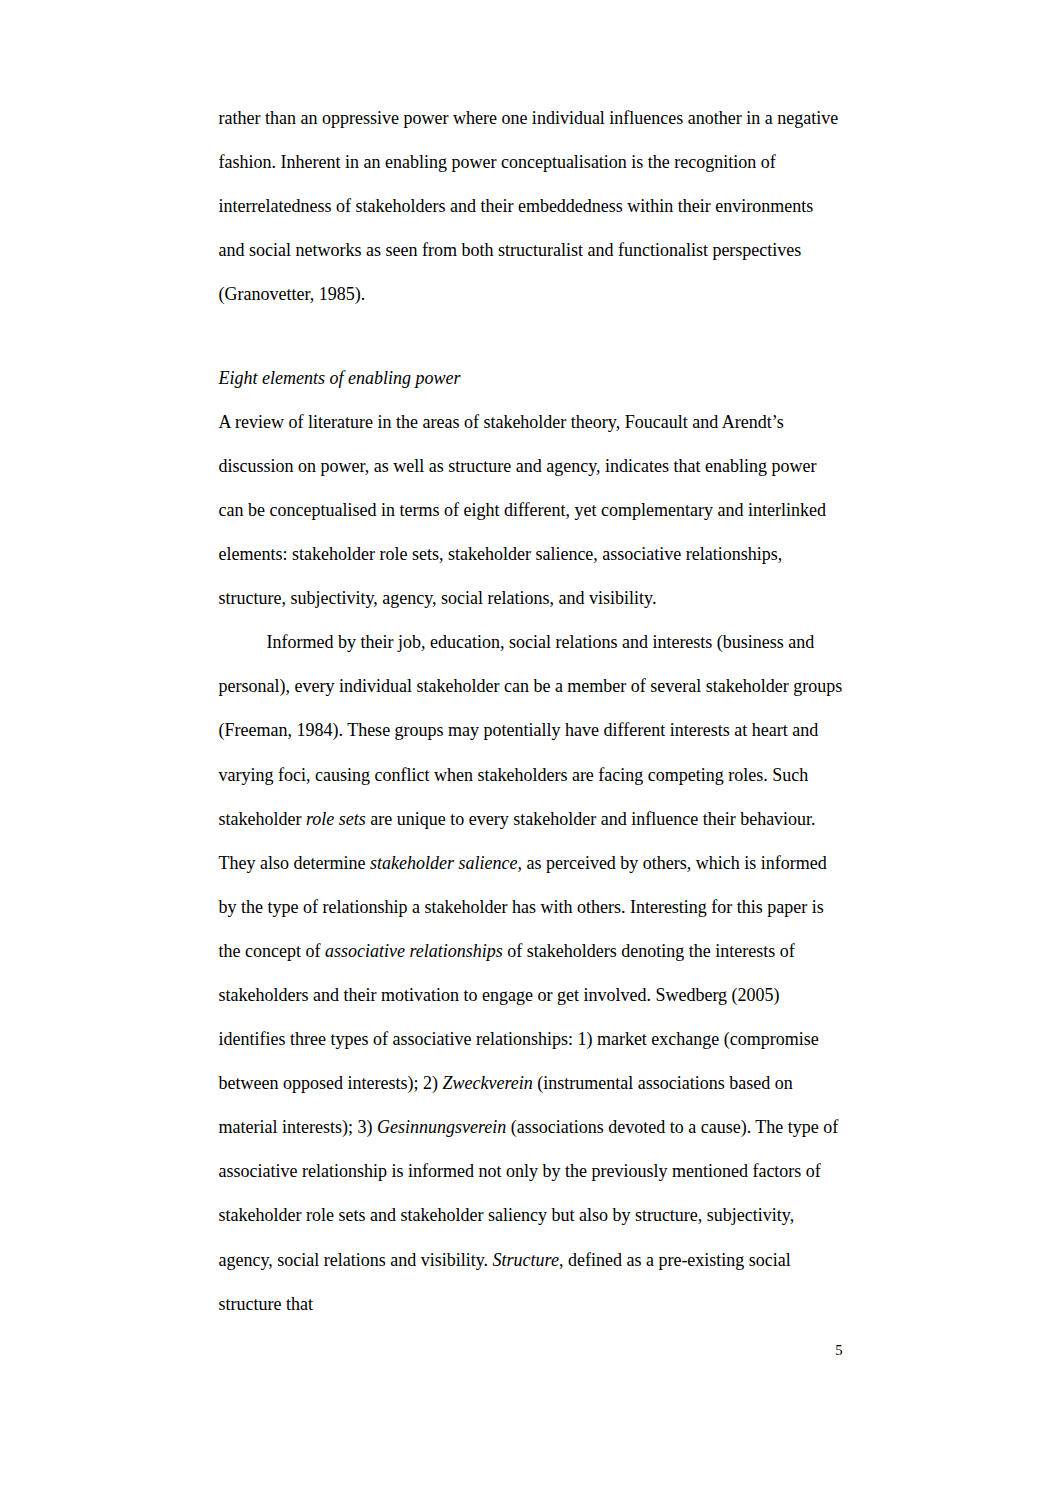rather than an oppressive power where one individual influences another in a negative fashion. Inherent in an enabling power conceptualisation is the recognition of interrelatedness of stakeholders and their embeddedness within their environments and social networks as seen from both structuralist and functionalist perspectives (Granovetter, 1985).
Eight elements of enabling power
A review of literature in the areas of stakeholder theory, Foucault and Arendt’s discussion on power, as well as structure and agency, indicates that enabling power can be conceptualised in terms of eight different, yet complementary and interlinked elements: stakeholder role sets, stakeholder salience, associative relationships, structure, subjectivity, agency, social relations, and visibility.
Informed by their job, education, social relations and interests (business and personal), every individual stakeholder can be a member of several stakeholder groups (Freeman, 1984). These groups may potentially have different interests at heart and varying foci, causing conflict when stakeholders are facing competing roles. Such stakeholder role sets are unique to every stakeholder and influence their behaviour. They also determine stakeholder salience, as perceived by others, which is informed by the type of relationship a stakeholder has with others. Interesting for this paper is the concept of associative relationships of stakeholders denoting the interests of stakeholders and their motivation to engage or get involved. Swedberg (2005) identifies three types of associative relationships: 1) market exchange (compromise between opposed interests); 2) Zweckverein (instrumental associations based on material interests); 3) Gesinnungsverein (associations devoted to a cause). The type of associative relationship is informed not only by the previously mentioned factors of stakeholder role sets and stakeholder saliency but also by structure, subjectivity, agency, social relations and visibility. Structure, defined as a pre-existing social structure that
5